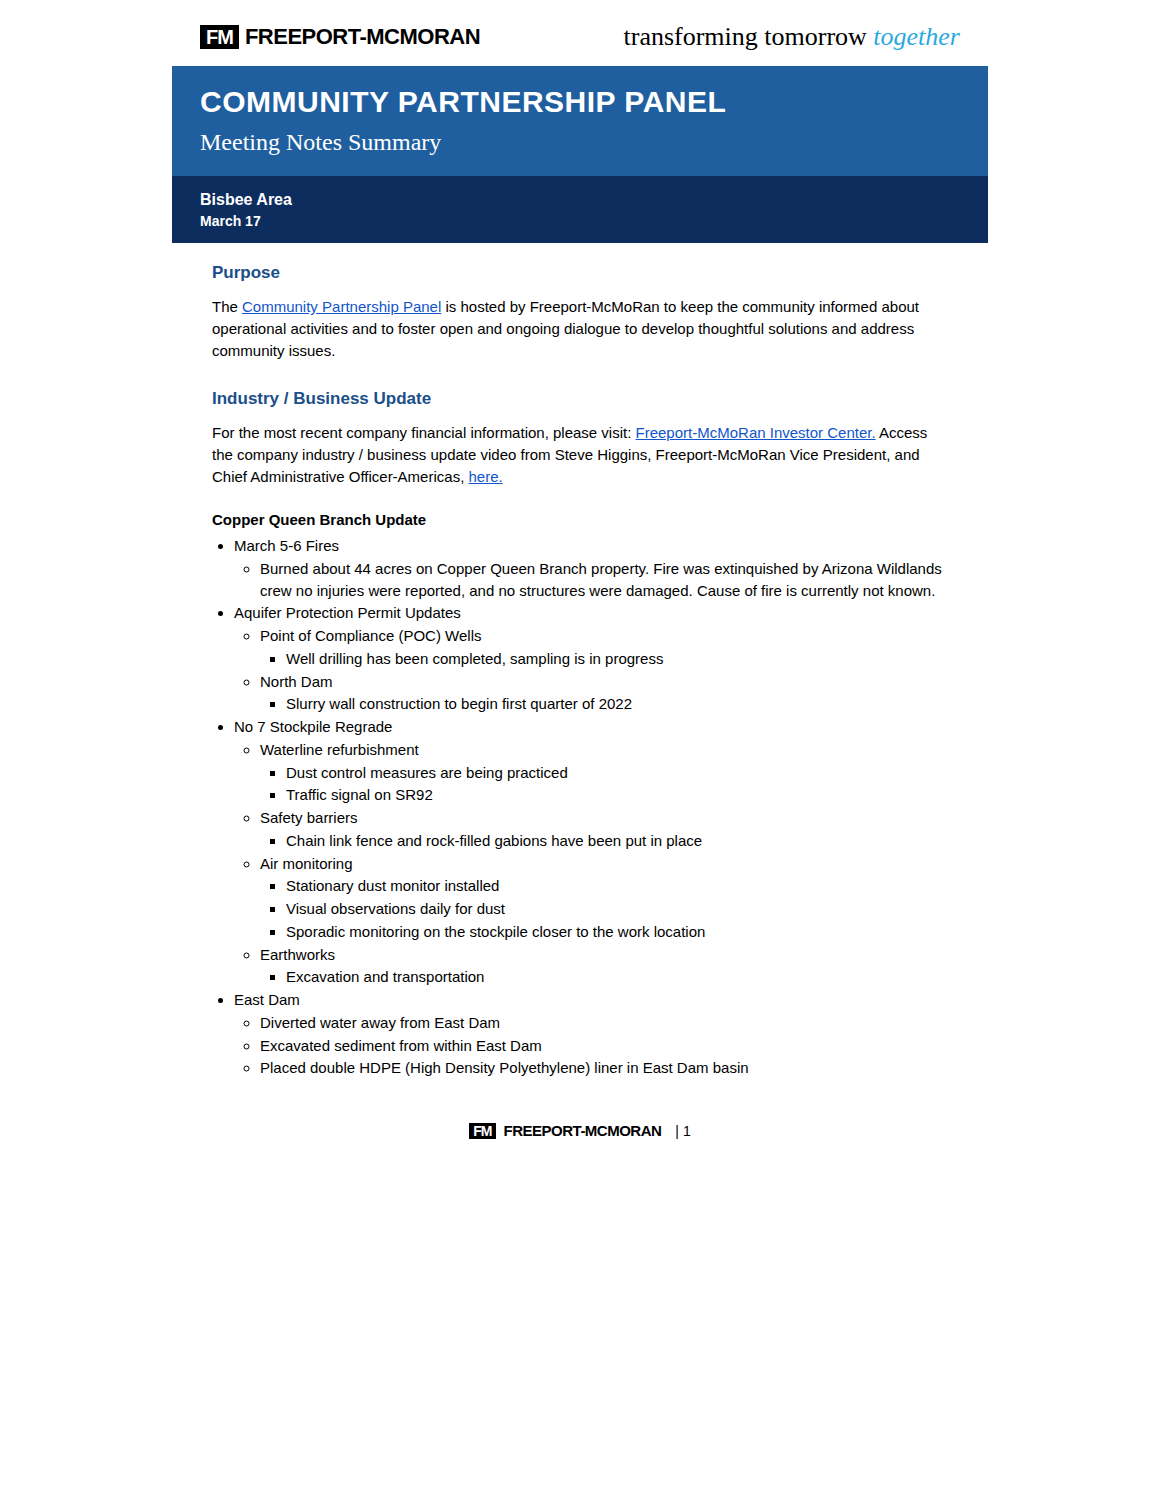FM FREEPORT-MCMORAN
transforming tomorrow together
COMMUNITY PARTNERSHIP PANEL
Meeting Notes Summary
Bisbee Area
March 17
Purpose
The Community Partnership Panel is hosted by Freeport-McMoRan to keep the community informed about operational activities and to foster open and ongoing dialogue to develop thoughtful solutions and address community issues.
Industry / Business Update
For the most recent company financial information, please visit: Freeport-McMoRan Investor Center. Access the company industry / business update video from Steve Higgins, Freeport-McMoRan Vice President, and Chief Administrative Officer-Americas, here.
Copper Queen Branch Update
March 5-6 Fires
Burned about 44 acres on Copper Queen Branch property. Fire was extinquished by Arizona Wildlands crew no injuries were reported, and no structures were damaged. Cause of fire is currently not known.
Aquifer Protection Permit Updates
Point of Compliance (POC) Wells
Well drilling has been completed, sampling is in progress
North Dam
Slurry wall construction to begin first quarter of 2022
No 7 Stockpile Regrade
Waterline refurbishment
Dust control measures are being practiced
Traffic signal on SR92
Safety barriers
Chain link fence and rock-filled gabions have been put in place
Air monitoring
Stationary dust monitor installed
Visual observations daily for dust
Sporadic monitoring on the stockpile closer to the work location
Earthworks
Excavation and transportation
East Dam
Diverted water away from East Dam
Excavated sediment from within East Dam
Placed double HDPE (High Density Polyethylene) liner in East Dam basin
FM FREEPORT-MCMORAN | 1